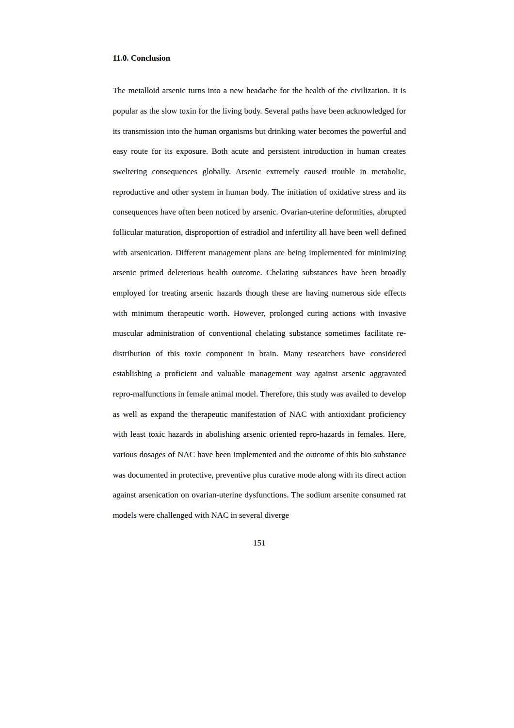11.0. Conclusion
The metalloid arsenic turns into a new headache for the health of the civilization. It is popular as the slow toxin for the living body. Several paths have been acknowledged for its transmission into the human organisms but drinking water becomes the powerful and easy route for its exposure. Both acute and persistent introduction in human creates sweltering consequences globally. Arsenic extremely caused trouble in metabolic, reproductive and other system in human body. The initiation of oxidative stress and its consequences have often been noticed by arsenic. Ovarian-uterine deformities, abrupted follicular maturation, disproportion of estradiol and infertility all have been well defined with arsenication. Different management plans are being implemented for minimizing arsenic primed deleterious health outcome. Chelating substances have been broadly employed for treating arsenic hazards though these are having numerous side effects with minimum therapeutic worth. However, prolonged curing actions with invasive muscular administration of conventional chelating substance sometimes facilitate re-distribution of this toxic component in brain. Many researchers have considered establishing a proficient and valuable management way against arsenic aggravated repro-malfunctions in female animal model. Therefore, this study was availed to develop as well as expand the therapeutic manifestation of NAC with antioxidant proficiency with least toxic hazards in abolishing arsenic oriented repro-hazards in females. Here, various dosages of NAC have been implemented and the outcome of this bio-substance was documented in protective, preventive plus curative mode along with its direct action against arsenication on ovarian-uterine dysfunctions. The sodium arsenite consumed rat models were challenged with NAC in several diverge
151